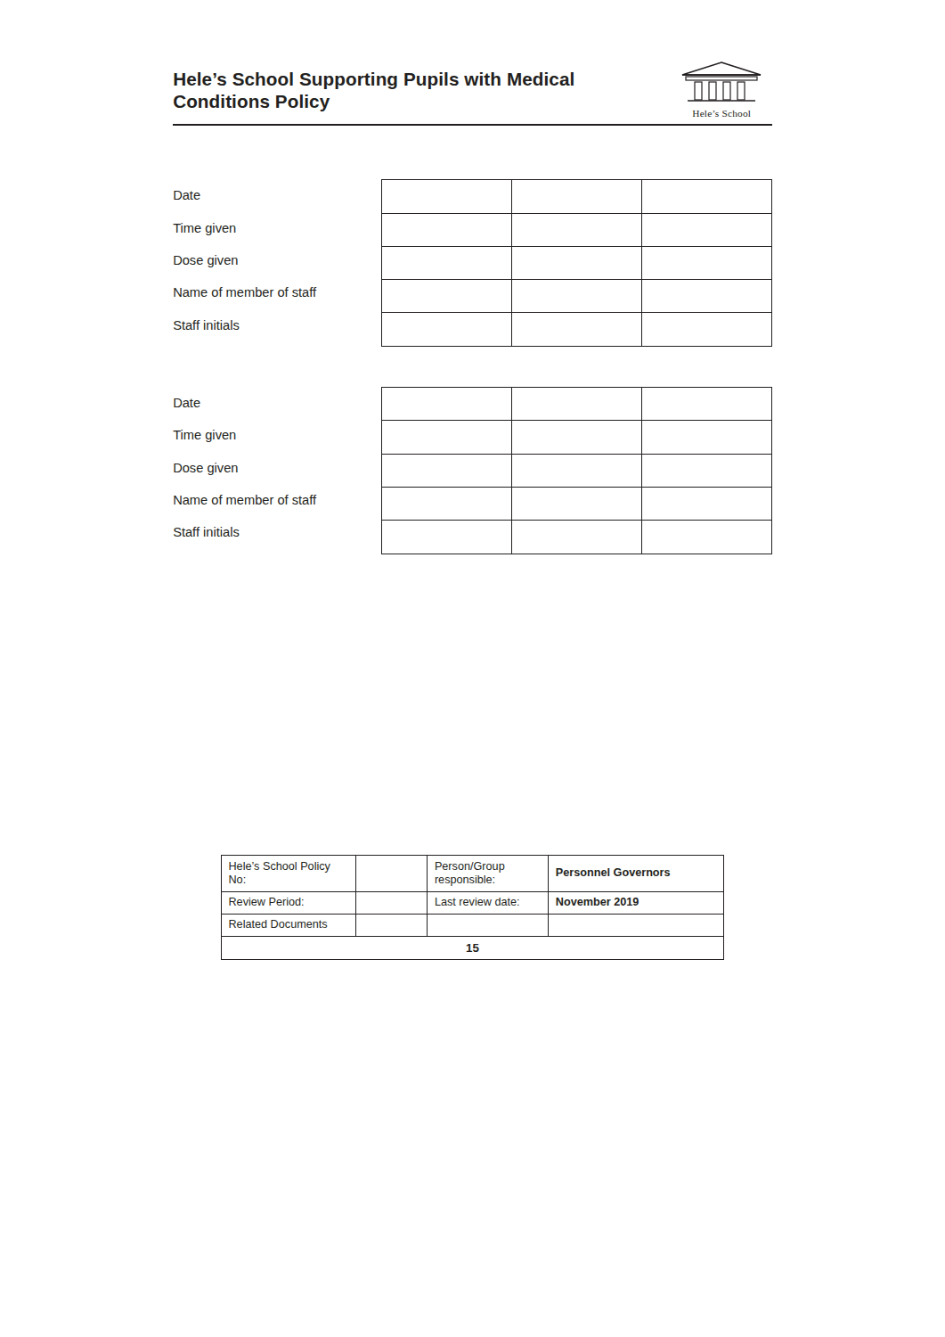Hele’s School Supporting Pupils with Medical Conditions Policy
Hele’s School
Date
Time given
Dose given
Name of member of staff
Staff initials
Date
Time given
Dose given
Name of member of staff
Staff initials
| Hele’s School Policy No: | | Person/Group responsible: | Personnel Governors |
| Review Period: | | Last review date: | November 2019 |
| Related Documents | | | |
| 15 |